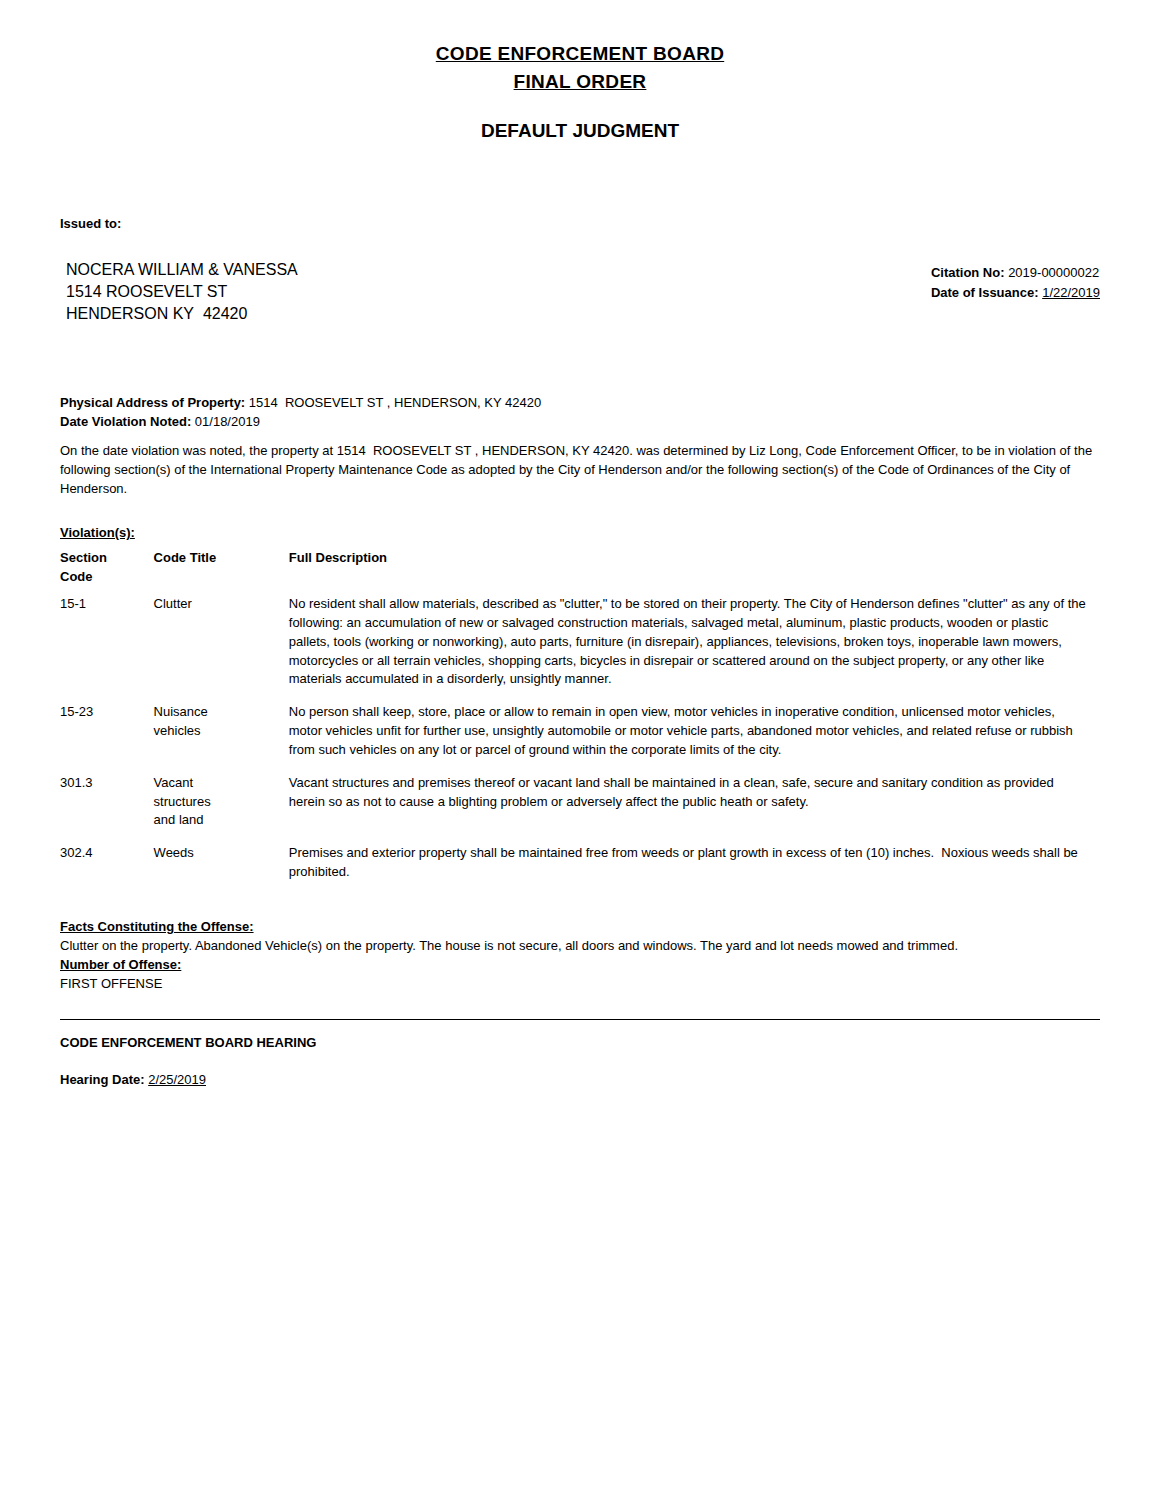CODE ENFORCEMENT BOARD
FINAL ORDER
DEFAULT JUDGMENT
Issued to:
NOCERA WILLIAM & VANESSA
1514 ROOSEVELT ST
HENDERSON KY 42420
Citation No: 2019-00000022
Date of Issuance: 1/22/2019
Physical Address of Property: 1514 ROOSEVELT ST , HENDERSON, KY 42420
Date Violation Noted: 01/18/2019
On the date violation was noted, the property at 1514 ROOSEVELT ST , HENDERSON, KY 42420. was determined by Liz Long, Code Enforcement Officer, to be in violation of the following section(s) of the International Property Maintenance Code as adopted by the City of Henderson and/or the following section(s) of the Code of Ordinances of the City of Henderson.
Violation(s):
| Section Code | Code Title | Full Description |
| --- | --- | --- |
| 15-1 | Clutter | No resident shall allow materials, described as "clutter," to be stored on their property. The City of Henderson defines "clutter" as any of the following: an accumulation of new or salvaged construction materials, salvaged metal, aluminum, plastic products, wooden or plastic pallets, tools (working or nonworking), auto parts, furniture (in disrepair), appliances, televisions, broken toys, inoperable lawn mowers, motorcycles or all terrain vehicles, shopping carts, bicycles in disrepair or scattered around on the subject property, or any other like materials accumulated in a disorderly, unsightly manner. |
| 15-23 | Nuisance vehicles | No person shall keep, store, place or allow to remain in open view, motor vehicles in inoperative condition, unlicensed motor vehicles, motor vehicles unfit for further use, unsightly automobile or motor vehicle parts, abandoned motor vehicles, and related refuse or rubbish from such vehicles on any lot or parcel of ground within the corporate limits of the city. |
| 301.3 | Vacant structures and land | Vacant structures and premises thereof or vacant land shall be maintained in a clean, safe, secure and sanitary condition as provided herein so as not to cause a blighting problem or adversely affect the public heath or safety. |
| 302.4 | Weeds | Premises and exterior property shall be maintained free from weeds or plant growth in excess of ten (10) inches. Noxious weeds shall be prohibited. |
Facts Constituting the Offense:
Clutter on the property. Abandoned Vehicle(s) on the property. The house is not secure, all doors and windows. The yard and lot needs mowed and trimmed.
Number of Offense:
FIRST OFFENSE
CODE ENFORCEMENT BOARD HEARING
Hearing Date: 2/25/2019